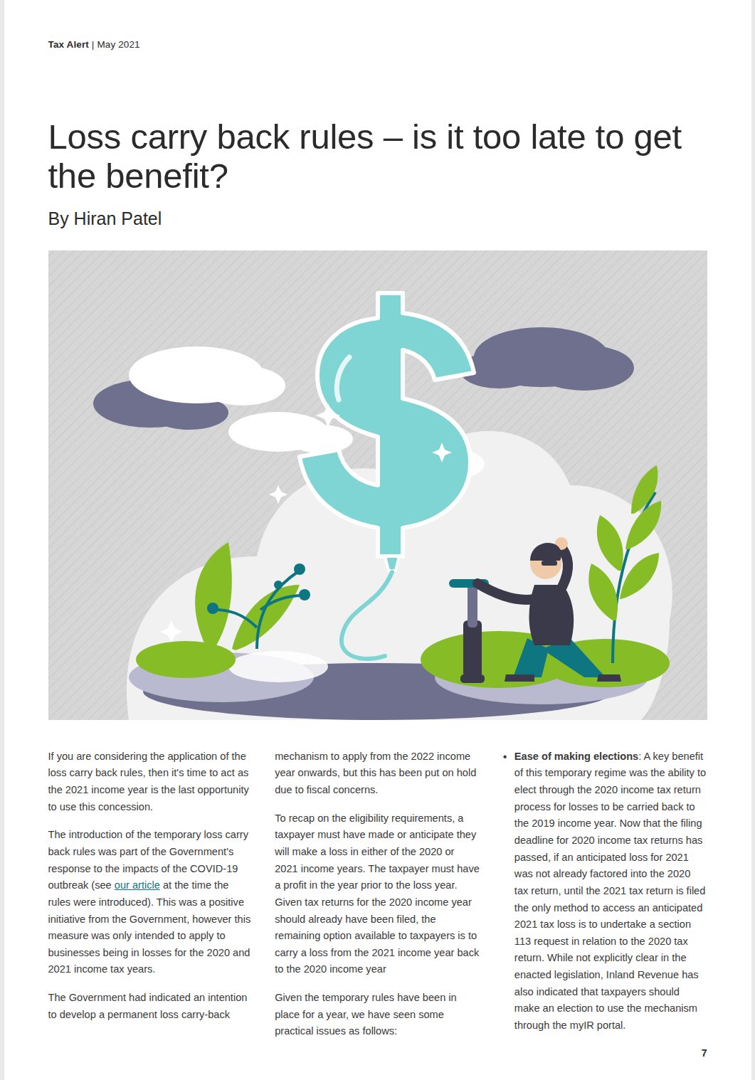Tax Alert | May 2021
Loss carry back rules – is it too late to get the benefit?
By Hiran Patel
If you are considering the application of the loss carry back rules, then it's time to act as the 2021 income year is the last opportunity to use this concession.
The introduction of the temporary loss carry back rules was part of the Government's response to the impacts of the COVID-19 outbreak (see our article at the time the rules were introduced). This was a positive initiative from the Government, however this measure was only intended to apply to businesses being in losses for the 2020 and 2021 income tax years.
The Government had indicated an intention to develop a permanent loss carry-back
mechanism to apply from the 2022 income year onwards, but this has been put on hold due to fiscal concerns.
To recap on the eligibility requirements, a taxpayer must have made or anticipate they will make a loss in either of the 2020 or 2021 income years. The taxpayer must have a profit in the year prior to the loss year. Given tax returns for the 2020 income year should already have been filed, the remaining option available to taxpayers is to carry a loss from the 2021 income year back to the 2020 income year
Given the temporary rules have been in place for a year, we have seen some practical issues as follows:
Ease of making elections: A key benefit of this temporary regime was the ability to elect through the 2020 income tax return process for losses to be carried back to the 2019 income year. Now that the filing deadline for 2020 income tax returns has passed, if an anticipated loss for 2021 was not already factored into the 2020 tax return, until the 2021 tax return is filed the only method to access an anticipated 2021 tax loss is to undertake a section 113 request in relation to the 2020 tax return. While not explicitly clear in the enacted legislation, Inland Revenue has also indicated that taxpayers should make an election to use the mechanism through the myIR portal.
7